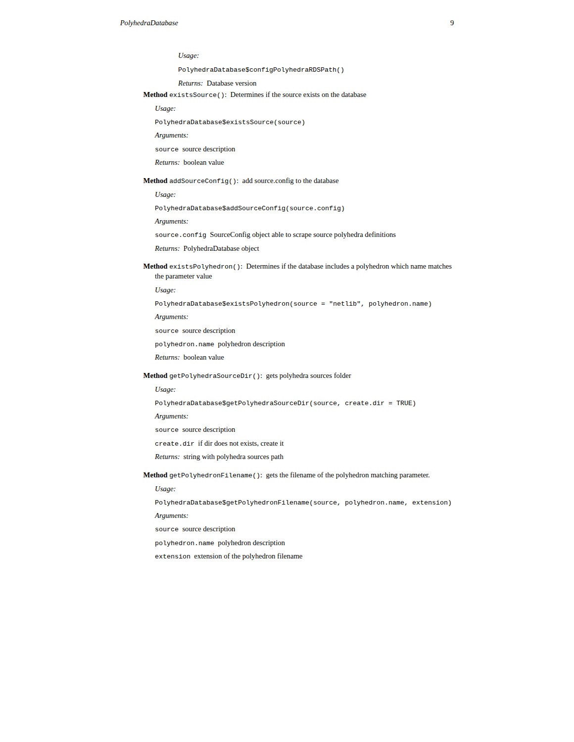PolyhedraDatabase 9
Usage:
PolyhedraDatabase$configPolyhedraRDSPath()
Returns: Database version
Method existsSource(): Determines if the source exists on the database
Usage:
PolyhedraDatabase$existsSource(source)
Arguments:
source source description
Returns: boolean value
Method addSourceConfig(): add source.config to the database
Usage:
PolyhedraDatabase$addSourceConfig(source.config)
Arguments:
source.config SourceConfig object able to scrape source polyhedra definitions
Returns: PolyhedraDatabase object
Method existsPolyhedron(): Determines if the database includes a polyhedron which name matches the parameter value
Usage:
PolyhedraDatabase$existsPolyhedron(source = "netlib", polyhedron.name)
Arguments:
source source description
polyhedron.name polyhedron description
Returns: boolean value
Method getPolyhedraSourceDir(): gets polyhedra sources folder
Usage:
PolyhedraDatabase$getPolyhedraSourceDir(source, create.dir = TRUE)
Arguments:
source source description
create.dir if dir does not exists, create it
Returns: string with polyhedra sources path
Method getPolyhedronFilename(): gets the filename of the polyhedron matching parameter.
Usage:
PolyhedraDatabase$getPolyhedronFilename(source, polyhedron.name, extension)
Arguments:
source source description
polyhedron.name polyhedron description
extension extension of the polyhedron filename